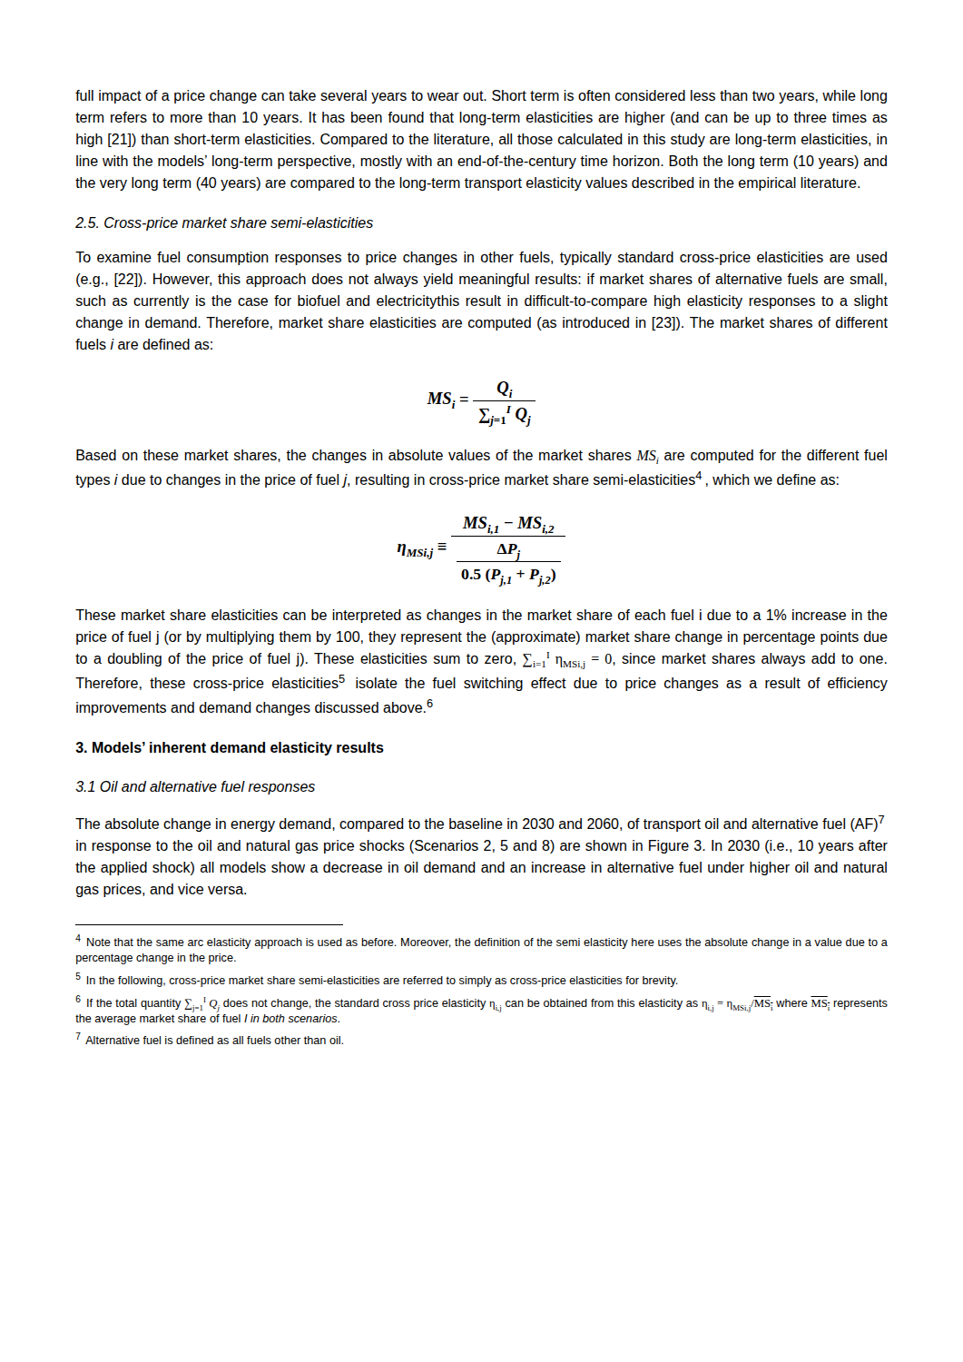full impact of a price change can take several years to wear out. Short term is often considered less than two years, while long term refers to more than 10 years. It has been found that long-term elasticities are higher (and can be up to three times as high [21]) than short-term elasticities. Compared to the literature, all those calculated in this study are long-term elasticities, in line with the models’ long-term perspective, mostly with an end-of-the-century time horizon. Both the long term (10 years) and the very long term (40 years) are compared to the long-term transport elasticity values described in the empirical literature.
2.5. Cross-price market share semi-elasticities
To examine fuel consumption responses to price changes in other fuels, typically standard cross-price elasticities are used (e.g., [22]). However, this approach does not always yield meaningful results: if market shares of alternative fuels are small, such as currently is the case for biofuel and electricitythis result in difficult-to-compare high elasticity responses to a slight change in demand. Therefore, market share elasticities are computed (as introduced in [23]). The market shares of different fuels i are defined as:
MSi = Qi ∑j=1I Qj
Based on these market shares, the changes in absolute values of the market shares MSi are computed for the different fuel types i due to changes in the price of fuel j, resulting in cross-price market share semi-elasticities4, which we define as:
ηMSi,j ≡ MSi,1 − MSi,2 ΔPj 0.5 (Pj,1 + Pj,2)
These market share elasticities can be interpreted as changes in the market share of each fuel i due to a 1% increase in the price of fuel j (or by multiplying them by 100, they represent the (approximate) market share change in percentage points due to a doubling of the price of fuel j). These elasticities sum to zero, ∑i=1I ηMSi,j = 0, since market shares always add to one. Therefore, these cross-price elasticities5 isolate the fuel switching effect due to price changes as a result of efficiency improvements and demand changes discussed above.6
3. Models’ inherent demand elasticity results
3.1 Oil and alternative fuel responses
The absolute change in energy demand, compared to the baseline in 2030 and 2060, of transport oil and alternative fuel (AF)7 in response to the oil and natural gas price shocks (Scenarios 2, 5 and 8) are shown in Figure 3. In 2030 (i.e., 10 years after the applied shock) all models show a decrease in oil demand and an increase in alternative fuel under higher oil and natural gas prices, and vice versa.
4 Note that the same arc elasticity approach is used as before. Moreover, the definition of the semi elasticity here uses the absolute change in a value due to a percentage change in the price.
5 In the following, cross-price market share semi-elasticities are referred to simply as cross-price elasticities for brevity.
6 If the total quantity ∑j=1I Qj does not change, the standard cross price elasticity ηi,j can be obtained from this elasticity as ηi,j = ηMSi,j/MSi where MSi represents the average market share of fuel I in both scenarios.
7 Alternative fuel is defined as all fuels other than oil.